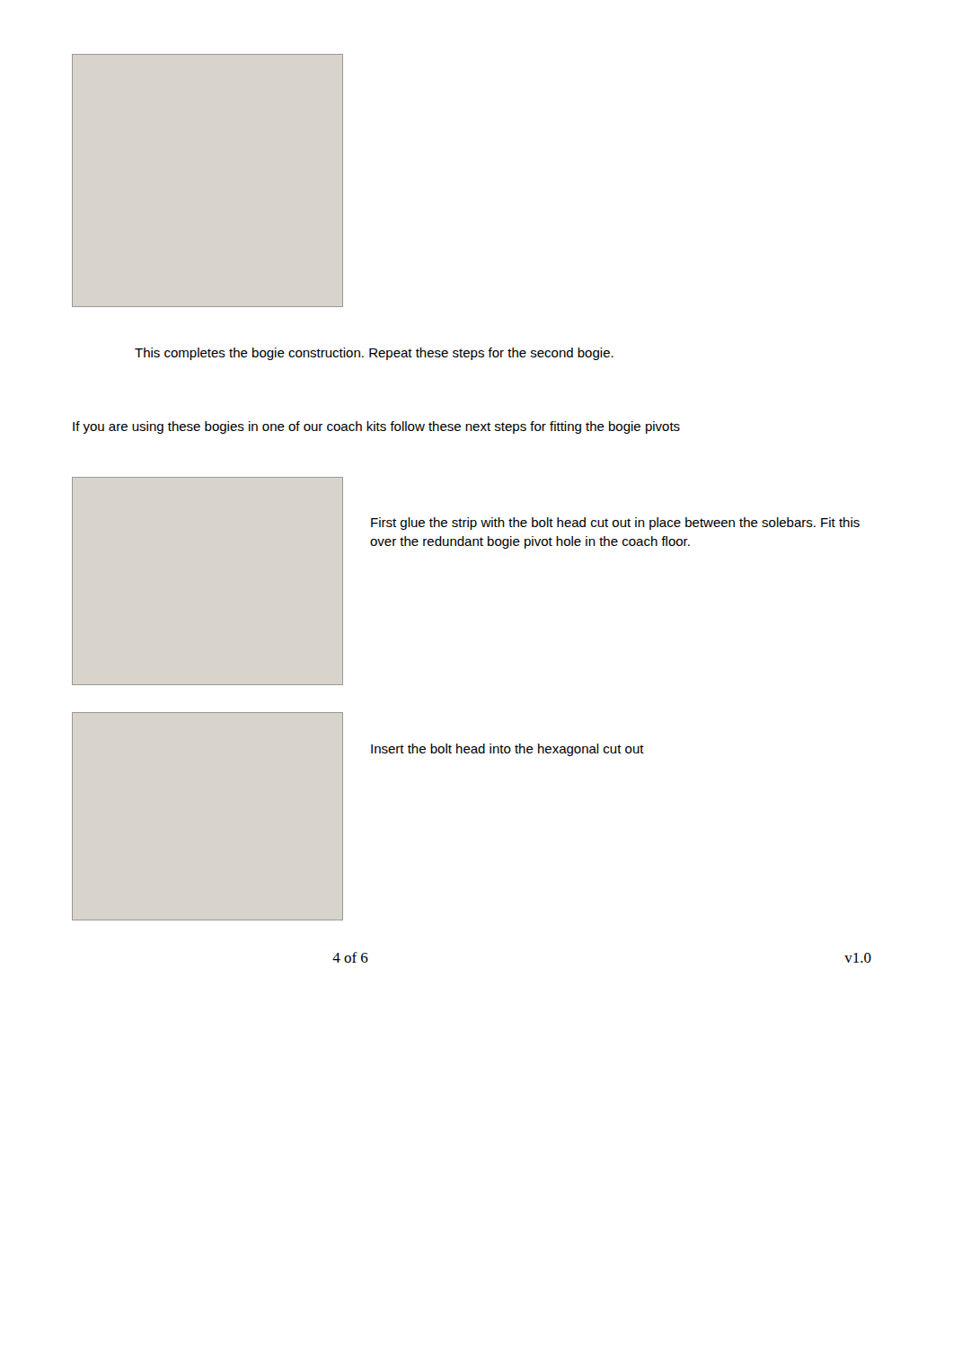This completes the bogie construction. Repeat these steps for the second bogie.
If you are using these bogies in one of our coach kits follow these next steps for fitting the bogie pivots
First glue the strip with the bolt head cut out in place between the solebars. Fit this over the redundant bogie pivot hole in the coach floor.
Insert the bolt head into the hexagonal cut out
4 of 6 v1.0